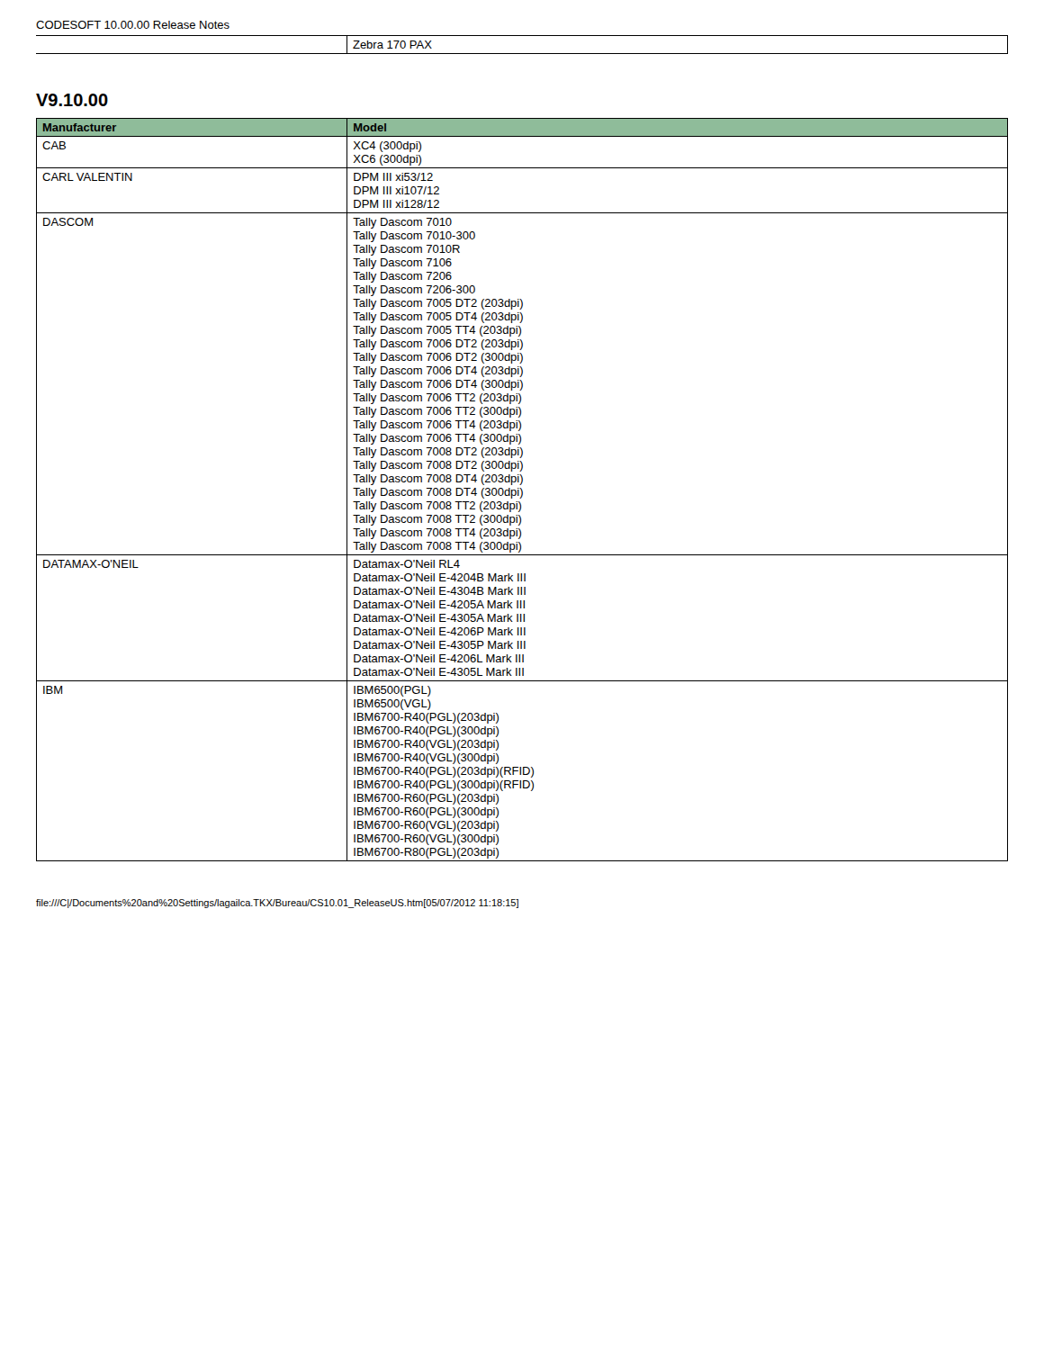CODESOFT 10.00.00 Release Notes
| | Zebra 170 PAX |
V9.10.00
| Manufacturer | Model |
| --- | --- |
| CAB | XC4 (300dpi) XC6 (300dpi) |
| CARL VALENTIN | DPM III xi53/12 DPM III xi107/12 DPM III xi128/12 |
| DASCOM | Tally Dascom 7010 Tally Dascom 7010-300 Tally Dascom 7010R Tally Dascom 7106 Tally Dascom 7206 Tally Dascom 7206-300 Tally Dascom 7005 DT2 (203dpi) Tally Dascom 7005 DT4 (203dpi) Tally Dascom 7005 TT4 (203dpi) Tally Dascom 7006 DT2 (203dpi) Tally Dascom 7006 DT2 (300dpi) Tally Dascom 7006 DT4 (203dpi) Tally Dascom 7006 DT4 (300dpi) Tally Dascom 7006 TT2 (203dpi) Tally Dascom 7006 TT2 (300dpi) Tally Dascom 7006 TT4 (203dpi) Tally Dascom 7006 TT4 (300dpi) Tally Dascom 7008 DT2 (203dpi) Tally Dascom 7008 DT2 (300dpi) Tally Dascom 7008 DT4 (203dpi) Tally Dascom 7008 DT4 (300dpi) Tally Dascom 7008 TT2 (203dpi) Tally Dascom 7008 TT2 (300dpi) Tally Dascom 7008 TT4 (203dpi) Tally Dascom 7008 TT4 (300dpi) |
| DATAMAX-O'NEIL | Datamax-O'Neil RL4 Datamax-O'Neil E-4204B Mark III Datamax-O'Neil E-4304B Mark III Datamax-O'Neil E-4205A Mark III Datamax-O'Neil E-4305A Mark III Datamax-O'Neil E-4206P Mark III Datamax-O'Neil E-4305P Mark III Datamax-O'Neil E-4206L Mark III Datamax-O'Neil E-4305L Mark III |
| IBM | IBM6500(PGL) IBM6500(VGL) IBM6700-R40(PGL)(203dpi) IBM6700-R40(PGL)(300dpi) IBM6700-R40(VGL)(203dpi) IBM6700-R40(VGL)(300dpi) IBM6700-R40(PGL)(203dpi)(RFID) IBM6700-R40(PGL)(300dpi)(RFID) IBM6700-R60(PGL)(203dpi) IBM6700-R60(PGL)(300dpi) IBM6700-R60(VGL)(203dpi) IBM6700-R60(VGL)(300dpi) IBM6700-R80(PGL)(203dpi) |
file:///C|/Documents%20and%20Settings/lagailca.TKX/Bureau/CS10.01_ReleaseUS.htm[05/07/2012 11:18:15]